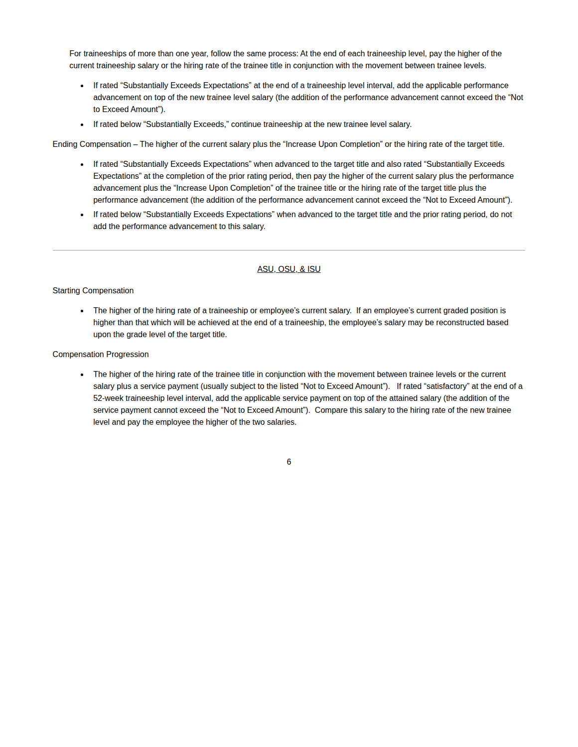For traineeships of more than one year, follow the same process: At the end of each traineeship level, pay the higher of the current traineeship salary or the hiring rate of the trainee title in conjunction with the movement between trainee levels.
If rated “Substantially Exceeds Expectations” at the end of a traineeship level interval, add the applicable performance advancement on top of the new trainee level salary (the addition of the performance advancement cannot exceed the “Not to Exceed Amount”).
If rated below “Substantially Exceeds,” continue traineeship at the new trainee level salary.
Ending Compensation – The higher of the current salary plus the “Increase Upon Completion” or the hiring rate of the target title.
If rated “Substantially Exceeds Expectations” when advanced to the target title and also rated “Substantially Exceeds Expectations” at the completion of the prior rating period, then pay the higher of the current salary plus the performance advancement plus the “Increase Upon Completion” of the trainee title or the hiring rate of the target title plus the performance advancement (the addition of the performance advancement cannot exceed the “Not to Exceed Amount”).
If rated below “Substantially Exceeds Expectations” when advanced to the target title and the prior rating period, do not add the performance advancement to this salary.
ASU, OSU, & ISU
Starting Compensation
The higher of the hiring rate of a traineeship or employee’s current salary. If an employee’s current graded position is higher than that which will be achieved at the end of a traineeship, the employee’s salary may be reconstructed based upon the grade level of the target title.
Compensation Progression
The higher of the hiring rate of the trainee title in conjunction with the movement between trainee levels or the current salary plus a service payment (usually subject to the listed “Not to Exceed Amount”). If rated “satisfactory” at the end of a 52-week traineeship level interval, add the applicable service payment on top of the attained salary (the addition of the service payment cannot exceed the “Not to Exceed Amount”). Compare this salary to the hiring rate of the new trainee level and pay the employee the higher of the two salaries.
6